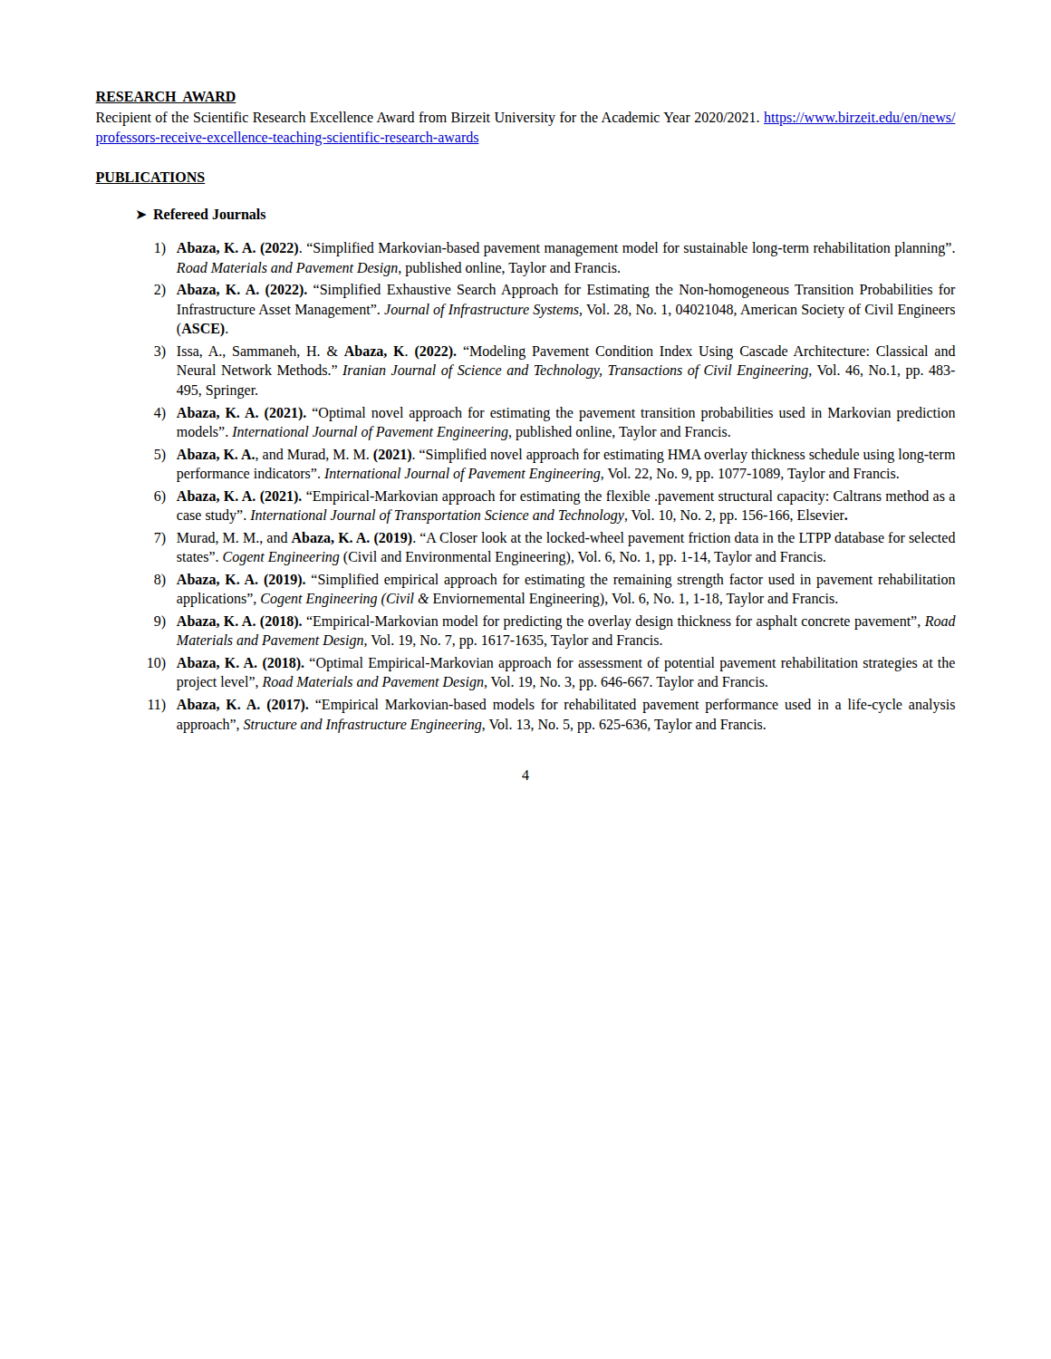RESEARCH AWARD
Recipient of the Scientific Research Excellence Award from Birzeit University for the Academic Year 2020/2021. https://www.birzeit.edu/en/news/professors-receive-excellence-teaching-scientific-research-awards
PUBLICATIONS
Refereed Journals
Abaza, K. A. (2022). “Simplified Markovian-based pavement management model for sustainable long-term rehabilitation planning”. Road Materials and Pavement Design, published online, Taylor and Francis.
Abaza, K. A. (2022). “Simplified Exhaustive Search Approach for Estimating the Non-homogeneous Transition Probabilities for Infrastructure Asset Management”. Journal of Infrastructure Systems, Vol. 28, No. 1, 04021048, American Society of Civil Engineers (ASCE).
Issa, A., Sammaneh, H. & Abaza, K. (2022). “Modeling Pavement Condition Index Using Cascade Architecture: Classical and Neural Network Methods.” Iranian Journal of Science and Technology, Transactions of Civil Engineering, Vol. 46, No.1, pp. 483-495, Springer.
Abaza, K. A. (2021). “Optimal novel approach for estimating the pavement transition probabilities used in Markovian prediction models”. International Journal of Pavement Engineering, published online, Taylor and Francis.
Abaza, K. A., and Murad, M. M. (2021). “Simplified novel approach for estimating HMA overlay thickness schedule using long-term performance indicators”. International Journal of Pavement Engineering, Vol. 22, No. 9, pp. 1077-1089, Taylor and Francis.
Abaza, K. A. (2021). “Empirical-Markovian approach for estimating the flexible .pavement structural capacity: Caltrans method as a case study”. International Journal of Transportation Science and Technology, Vol. 10, No. 2, pp. 156-166, Elsevier.
Murad, M. M., and Abaza, K. A. (2019). “A Closer look at the locked-wheel pavement friction data in the LTPP database for selected states”. Cogent Engineering (Civil and Environmental Engineering), Vol. 6, No. 1, pp. 1-14, Taylor and Francis.
Abaza, K. A. (2019). “Simplified empirical approach for estimating the remaining strength factor used in pavement rehabilitation applications”, Cogent Engineering (Civil & Enviornemental Engineering), Vol. 6, No. 1, 1-18, Taylor and Francis.
Abaza, K. A. (2018). “Empirical-Markovian model for predicting the overlay design thickness for asphalt concrete pavement”, Road Materials and Pavement Design, Vol. 19, No. 7, pp. 1617-1635, Taylor and Francis.
Abaza, K. A. (2018). “Optimal Empirical-Markovian approach for assessment of potential pavement rehabilitation strategies at the project level”, Road Materials and Pavement Design, Vol. 19, No. 3, pp. 646-667. Taylor and Francis.
Abaza, K. A. (2017). “Empirical Markovian-based models for rehabilitated pavement performance used in a life-cycle analysis approach”, Structure and Infrastructure Engineering, Vol. 13, No. 5, pp. 625-636, Taylor and Francis.
4